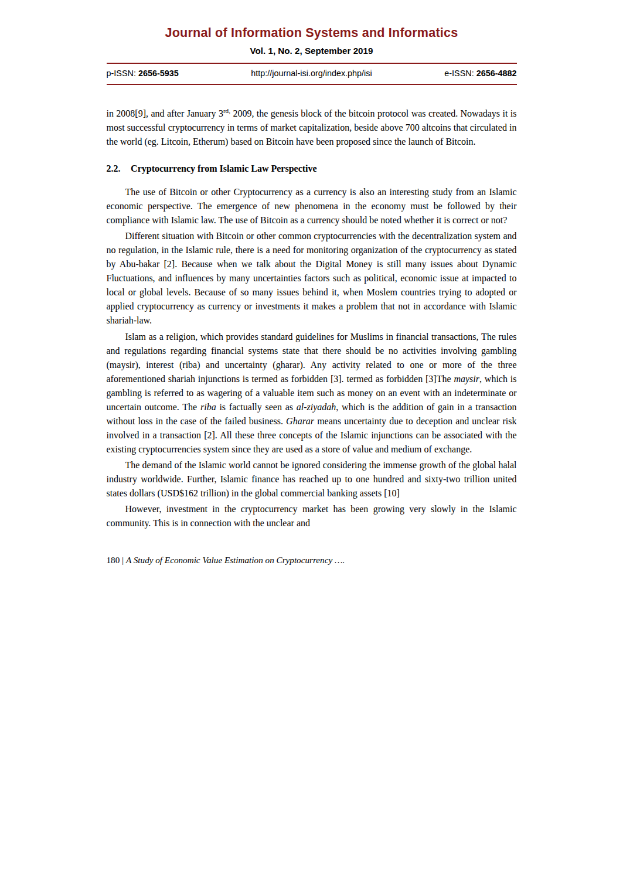Journal of Information Systems and Informatics
Vol. 1, No. 2, September 2019
p-ISSN: 2656-5935 http://journal-isi.org/index.php/isi e-ISSN: 2656-4882
in 2008[9], and after January 3rd, 2009, the genesis block of the bitcoin protocol was created. Nowadays it is most successful cryptocurrency in terms of market capitalization, beside above 700 altcoins that circulated in the world (eg. Litcoin, Etherum) based on Bitcoin have been proposed since the launch of Bitcoin.
2.2. Cryptocurrency from Islamic Law Perspective
The use of Bitcoin or other Cryptocurrency as a currency is also an interesting study from an Islamic economic perspective. The emergence of new phenomena in the economy must be followed by their compliance with Islamic law. The use of Bitcoin as a currency should be noted whether it is correct or not?
Different situation with Bitcoin or other common cryptocurrencies with the decentralization system and no regulation, in the Islamic rule, there is a need for monitoring organization of the cryptocurrency as stated by Abu-bakar [2]. Because when we talk about the Digital Money is still many issues about Dynamic Fluctuations, and influences by many uncertainties factors such as political, economic issue at impacted to local or global levels. Because of so many issues behind it, when Moslem countries trying to adopted or applied cryptocurrency as currency or investments it makes a problem that not in accordance with Islamic shariah-law.
Islam as a religion, which provides standard guidelines for Muslims in financial transactions, The rules and regulations regarding financial systems state that there should be no activities involving gambling (maysir), interest (riba) and uncertainty (gharar). Any activity related to one or more of the three aforementioned shariah injunctions is termed as forbidden [3]. termed as forbidden [3]The maysir, which is gambling is referred to as wagering of a valuable item such as money on an event with an indeterminate or uncertain outcome. The riba is factually seen as al-ziyadah, which is the addition of gain in a transaction without loss in the case of the failed business. Gharar means uncertainty due to deception and unclear risk involved in a transaction [2]. All these three concepts of the Islamic injunctions can be associated with the existing cryptocurrencies system since they are used as a store of value and medium of exchange.
The demand of the Islamic world cannot be ignored considering the immense growth of the global halal industry worldwide. Further, Islamic finance has reached up to one hundred and sixty-two trillion united states dollars (USD$162 trillion) in the global commercial banking assets [10]
However, investment in the cryptocurrency market has been growing very slowly in the Islamic community. This is in connection with the unclear and
180 | A Study of Economic Value Estimation on Cryptocurrency ….